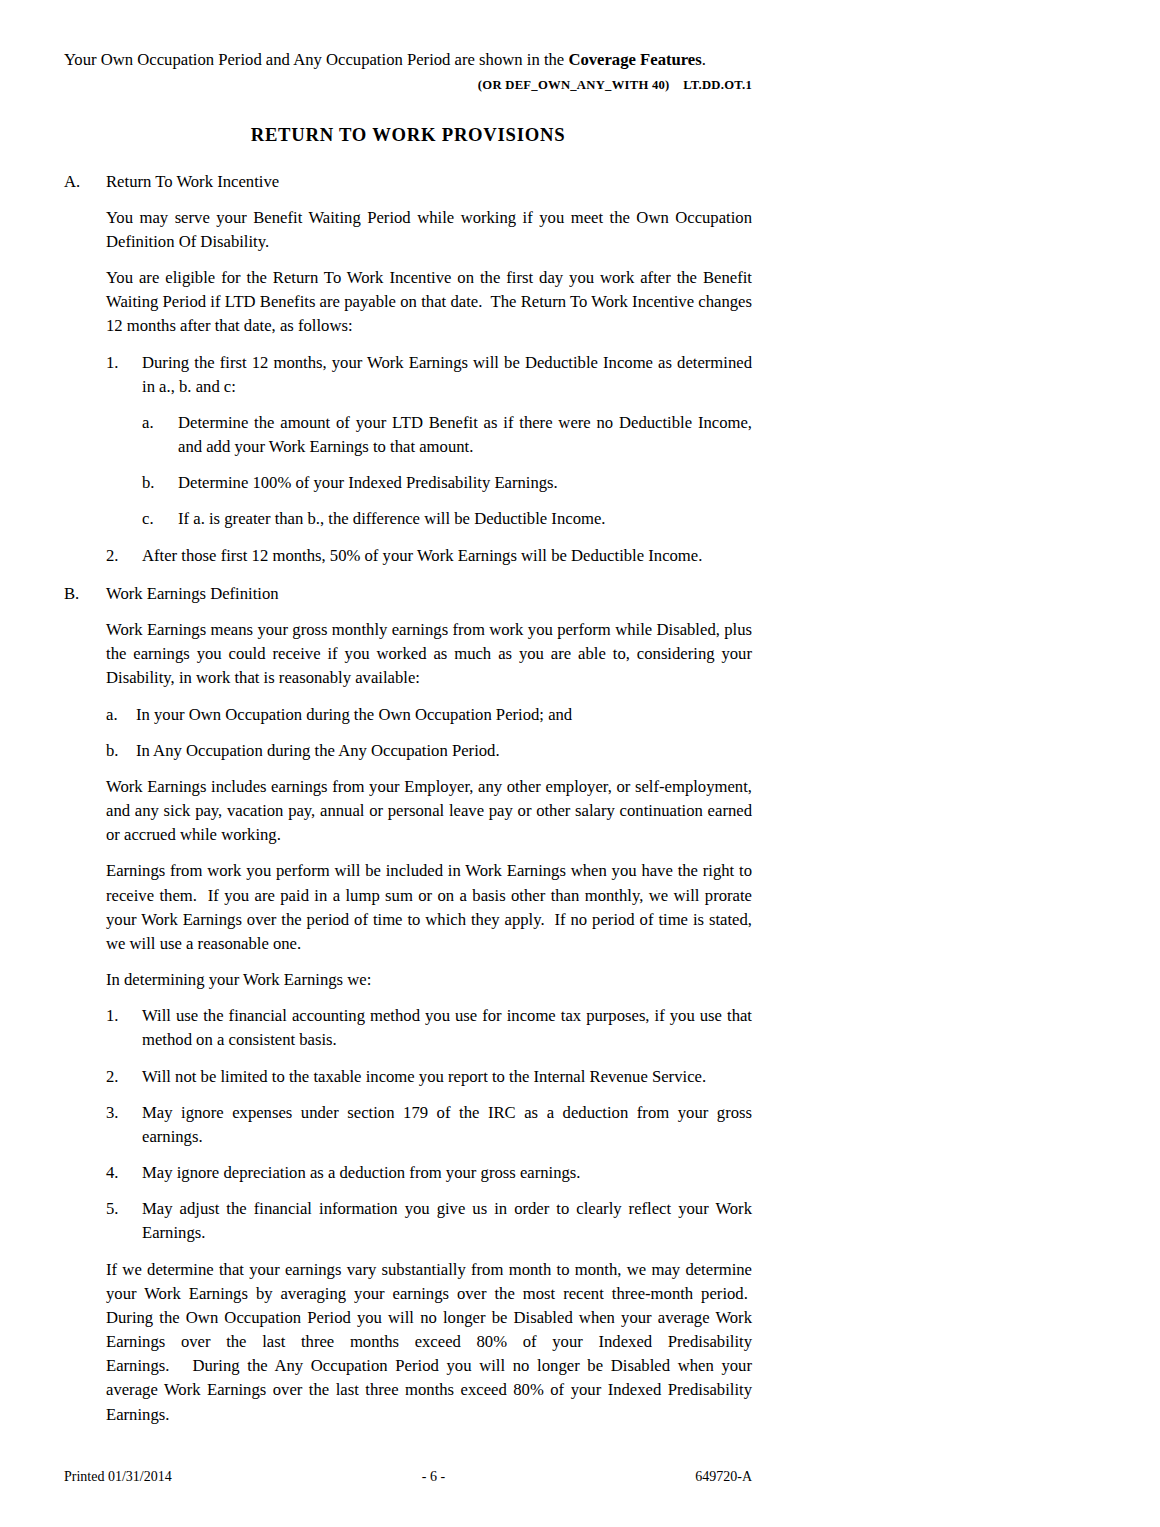Your Own Occupation Period and Any Occupation Period are shown in the Coverage Features.
(OR DEF_OWN_ANY_WITH 40) LT.DD.OT.1
RETURN TO WORK PROVISIONS
A.
Return To Work Incentive
You may serve your Benefit Waiting Period while working if you meet the Own Occupation Definition Of Disability.
You are eligible for the Return To Work Incentive on the first day you work after the Benefit Waiting Period if LTD Benefits are payable on that date. The Return To Work Incentive changes 12 months after that date, as follows:
1.
During the first 12 months, your Work Earnings will be Deductible Income as determined in a., b. and c:
a.
Determine the amount of your LTD Benefit as if there were no Deductible Income, and add your Work Earnings to that amount.
b.
Determine 100% of your Indexed Predisability Earnings.
c.
If a. is greater than b., the difference will be Deductible Income.
2.
After those first 12 months, 50% of your Work Earnings will be Deductible Income.
B.
Work Earnings Definition
Work Earnings means your gross monthly earnings from work you perform while Disabled, plus the earnings you could receive if you worked as much as you are able to, considering your Disability, in work that is reasonably available:
a.
In your Own Occupation during the Own Occupation Period; and
b.
In Any Occupation during the Any Occupation Period.
Work Earnings includes earnings from your Employer, any other employer, or self-employment, and any sick pay, vacation pay, annual or personal leave pay or other salary continuation earned or accrued while working.
Earnings from work you perform will be included in Work Earnings when you have the right to receive them. If you are paid in a lump sum or on a basis other than monthly, we will prorate your Work Earnings over the period of time to which they apply. If no period of time is stated, we will use a reasonable one.
In determining your Work Earnings we:
1.
Will use the financial accounting method you use for income tax purposes, if you use that method on a consistent basis.
2.
Will not be limited to the taxable income you report to the Internal Revenue Service.
3.
May ignore expenses under section 179 of the IRC as a deduction from your gross earnings.
4.
May ignore depreciation as a deduction from your gross earnings.
5.
May adjust the financial information you give us in order to clearly reflect your Work Earnings.
If we determine that your earnings vary substantially from month to month, we may determine your Work Earnings by averaging your earnings over the most recent three-month period. During the Own Occupation Period you will no longer be Disabled when your average Work Earnings over the last three months exceed 80% of your Indexed Predisability Earnings. During the Any Occupation Period you will no longer be Disabled when your average Work Earnings over the last three months exceed 80% of your Indexed Predisability Earnings.
Printed 01/31/2014 - 6 - 649720-A